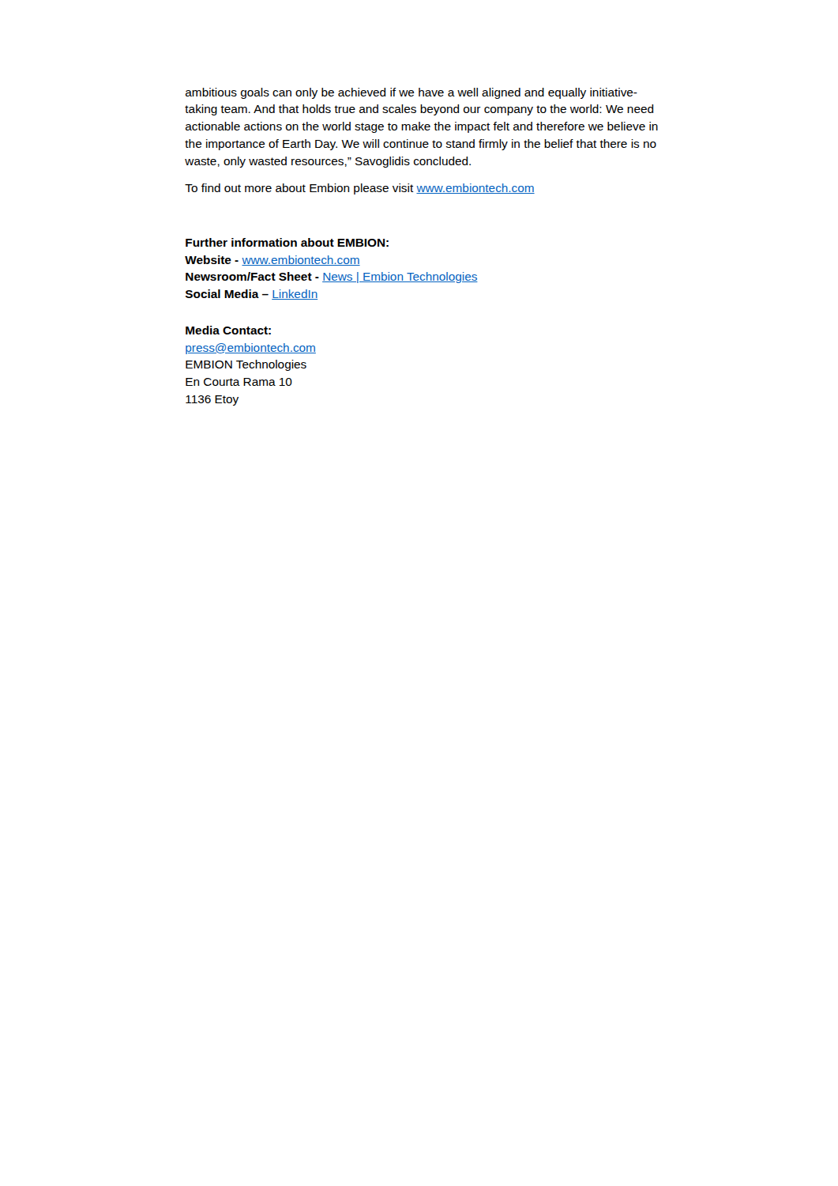ambitious goals can only be achieved if we have a well aligned and equally initiative-taking team. And that holds true and scales beyond our company to the world: We need actionable actions on the world stage to make the impact felt and therefore we believe in the importance of Earth Day. We will continue to stand firmly in the belief that there is no waste, only wasted resources,” Savoglidis concluded.
To find out more about Embion please visit www.embiontech.com
Further information about EMBION:
Website - www.embiontech.com
Newsroom/Fact Sheet - News | Embion Technologies
Social Media – LinkedIn
Media Contact:
press@embiontech.com
EMBION Technologies
En Courta Rama 10
1136 Etoy